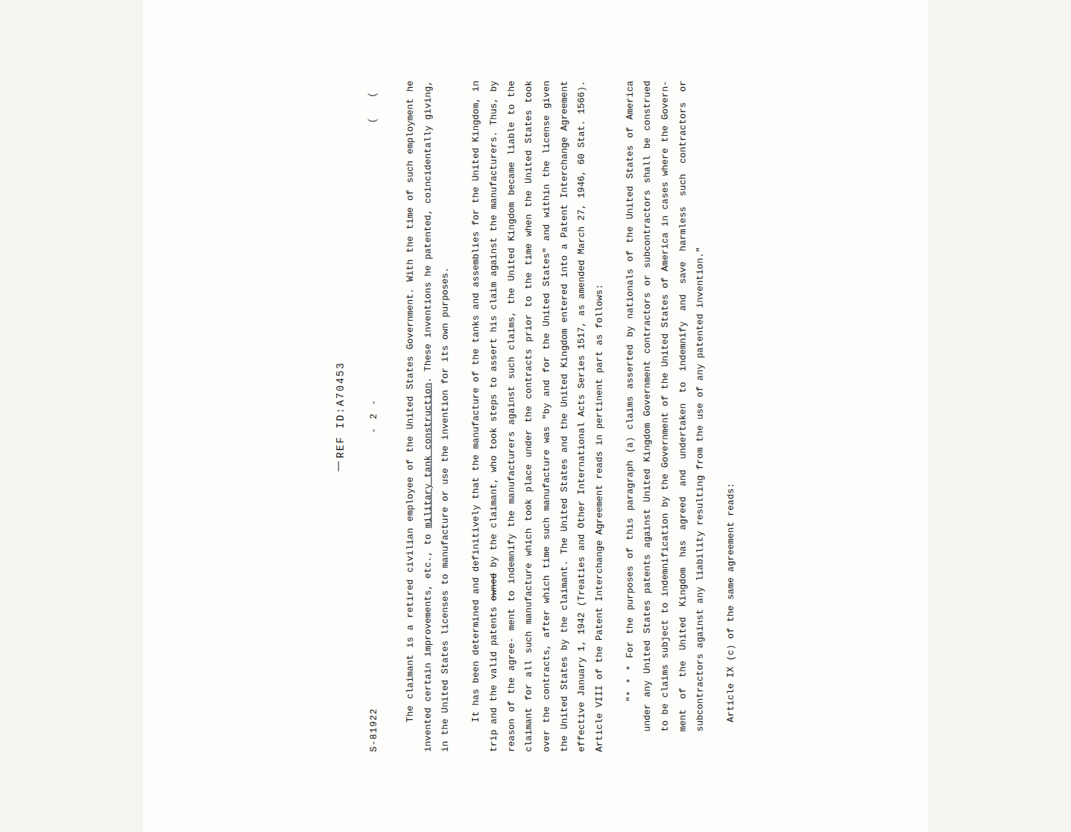REF ID:A70453
S-81922 - 2 - ( (
The claimant is a retired civilian employee of the United States Government. With the time of such employment he invented certain improvements, etc., to military tank construction. These inventions he patented, coincidentally giving, in the United States licenses to manufacture or use the invention for its own purposes.
It has been determined and definitively that the manufacture of the tanks and assemblies for the United Kingdom, in trip and the valid patents owned by the claimant, who took steps to assert his claim against the manufacturers. Thus, by reason of the agree- ment to indemnify the manufacturers against such claims, the United Kingdom became liable to the claimant for all such manufacture which took place under the contracts prior to the time when the United States took over the contracts, after which time such manufacture was "by and for the United States" and within the license given the United States by the claimant. The United States and the United Kingdom entered into a Patent Interchange Agreement effective January 1, 1942 (Treaties and Other International Acts Series 1517, as amended March 27, 1946, 60 Stat. 1566). Article VIII of the Patent Interchange Agreement reads in pertinent part as follows:
"* * * For the purposes of this paragraph (a) claims asserted by nationals of the United States of America under any United States patents against United Kingdom Government contractors or subcontractors shall be construed to be claims subject to indemnification by the Government of the United States of America in cases where the Govern- ment of the United Kingdom has agreed and undertaken to indemnify and save harmless such contractors or subcontractors against any liability resulting from the use of any patented invention."
Article IX (c) of the same agreement reads: